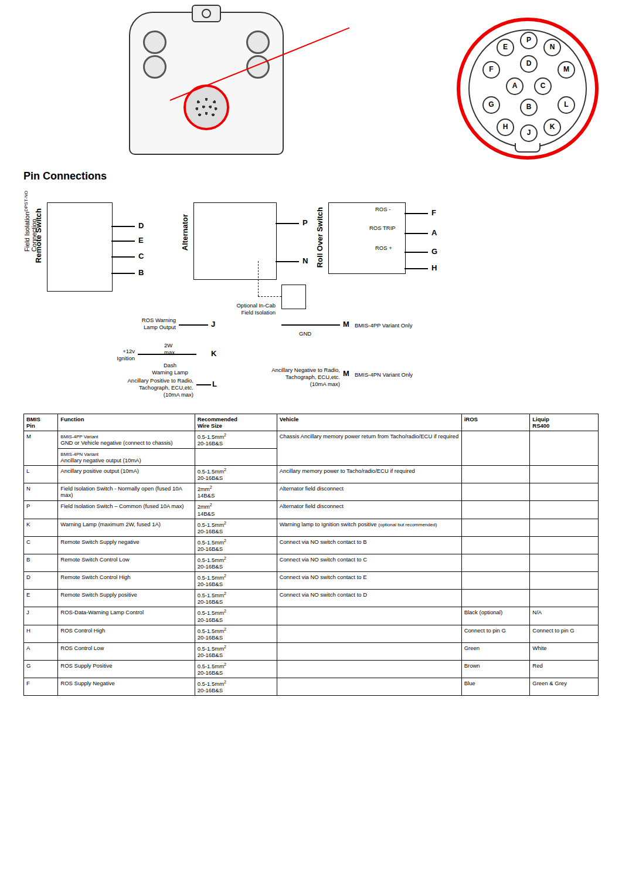E
P
N
F
D
M
A
C
G
B
L
H
J
K
Pin Connections
Remote Switch
DPST-NO
D
E
C
B
Alternator
Field Isolation
Connection
P
N
Optional In-Cab
Field Isolation
Roll Over Switch
ROS -
F
ROS TRIP
A
ROS +
G
H
ROS Warning
Lamp Output
J
+12v
Ignition
2W
max
Dash
Warning Lamp
K
Ancillary Positive to Radio,
Tachograph, ECU,etc.
(10mA max)
L
GND
M
BMIS-4PP Variant Only
Ancillary Negative to Radio,
Tachograph, ECU,etc.
(10mA max)
M
BMIS-4PN Variant Only
| BMIS Pin | Function | Recommended Wire Size | Vehicle | iROS | Liquip RS400 |
| --- | --- | --- | --- | --- | --- |
| M | BMIS-4PP Variant GND or Vehicle negative (connect to chassis) | 0.5-1.5mm 2 20-16B&S | Chassis Ancillary memory power return from Tacho/radio/ECU if required | | |
| BMIS-4PN Variant Ancillary negative output (10mA) | |
| L | Ancillary positive output (10mA) | 0.5-1.5mm 2 20-16B&S | Ancillary memory power to Tacho/radio/ECU if required | | |
| N | Field Isolation Switch - Normally open (fused 10A max) | 2mm 2 14B&S | Alternator field disconnect | | |
| P | Field Isolation Switch – Common (fused 10A max) | 2mm 2 14B&S | Alternator field disconnect | | |
| K | Warning Lamp (maximum 2W, fused 1A) | 0.5-1.5mm 2 20-16B&S | Warning lamp to Ignition switch positive (optional but recommended) | | |
| C | Remote Switch Supply negative | 0.5-1.5mm 2 20-16B&S | Connect via NO switch contact to B | | |
| B | Remote Switch Control Low | 0.5-1.5mm 2 20-16B&S | Connect via NO switch contact to C | | |
| D | Remote Switch Control High | 0.5-1.5mm 2 20-16B&S | Connect via NO switch contact to E | | |
| E | Remote Switch Supply positive | 0.5-1.5mm 2 20-16B&S | Connect via NO switch contact to D | | |
| J | ROS-Data-Warning Lamp Control | 0.5-1.5mm 2 20-16B&S | | Black (optional) | N/A |
| H | ROS Control High | 0.5-1.5mm 2 20-16B&S | | Connect to pin G | Connect to pin G |
| A | ROS Control Low | 0.5-1.5mm 2 20-16B&S | | Green | White |
| G | ROS Supply Positive | 0.5-1.5mm 2 20-16B&S | | Brown | Red |
| F | ROS Supply Negative | 0.5-1.5mm 2 20-16B&S | | Blue | Green & Grey |